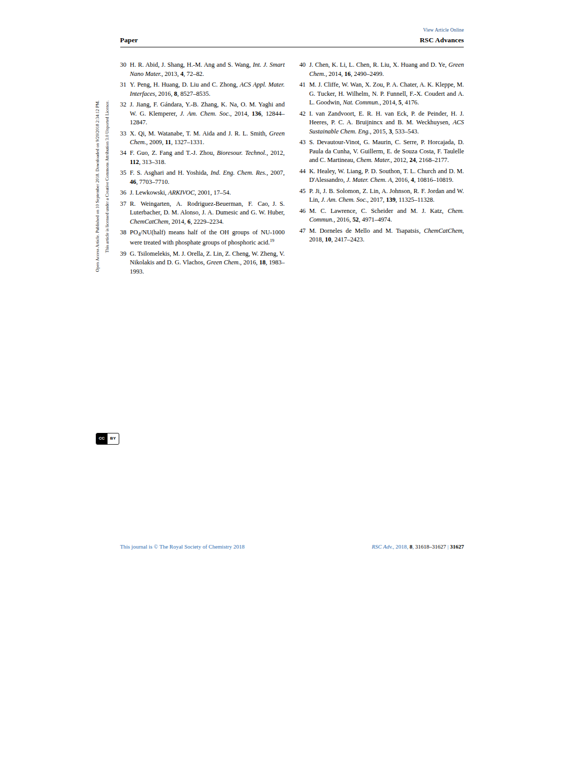View Article Online
Paper
RSC Advances
Open Access Article. Published on 10 September 2018. Downloaded on 9/20/2018 2:34:12 PM.
This article is licensed under a Creative Commons Attribution 3.0 Unported Licence.
CC
BY
30 H. R. Abid, J. Shang, H.-M. Ang and S. Wang, Int. J. Smart Nano Mater., 2013, 4, 72–82.
31 Y. Peng, H. Huang, D. Liu and C. Zhong, ACS Appl. Mater. Interfaces, 2016, 8, 8527–8535.
32 J. Jiang, F. Gándara, Y.-B. Zhang, K. Na, O. M. Yaghi and W. G. Klemperer, J. Am. Chem. Soc., 2014, 136, 12844–12847.
33 X. Qi, M. Watanabe, T. M. Aida and J. R. L. Smith, Green Chem., 2009, 11, 1327–1331.
34 F. Guo, Z. Fang and T.-J. Zhou, Bioresour. Technol., 2012, 112, 313–318.
35 F. S. Asghari and H. Yoshida, Ind. Eng. Chem. Res., 2007, 46, 7703–7710.
36 J. Lewkowski, ARKIVOC, 2001, 17–54.
37 R. Weingarten, A. Rodriguez-Beuerman, F. Cao, J. S. Luterbacher, D. M. Alonso, J. A. Dumesic and G. W. Huber, ChemCatChem, 2014, 6, 2229–2234.
38 PO4/NU(half) means half of the OH groups of NU-1000 were treated with phosphate groups of phosphoric acid.19
39 G. Tsilomelekis, M. J. Orella, Z. Lin, Z. Cheng, W. Zheng, V. Nikolakis and D. G. Vlachos, Green Chem., 2016, 18, 1983–1993.
40 J. Chen, K. Li, L. Chen, R. Liu, X. Huang and D. Ye, Green Chem., 2014, 16, 2490–2499.
41 M. J. Cliffe, W. Wan, X. Zou, P. A. Chater, A. K. Kleppe, M. G. Tucker, H. Wilhelm, N. P. Funnell, F.-X. Coudert and A. L. Goodwin, Nat. Commun., 2014, 5, 4176.
42 I. van Zandvoort, E. R. H. van Eck, P. de Peinder, H. J. Heeres, P. C. A. Bruijnincx and B. M. Weckhuysen, ACS Sustainable Chem. Eng., 2015, 3, 533–543.
43 S. Devautour-Vinot, G. Maurin, C. Serre, P. Horcajada, D. Paula da Cunha, V. Guillerm, E. de Souza Costa, F. Taulelle and C. Martineau, Chem. Mater., 2012, 24, 2168–2177.
44 K. Healey, W. Liang, P. D. Southon, T. L. Church and D. M. D'Alessandro, J. Mater. Chem. A, 2016, 4, 10816–10819.
45 P. Ji, J. B. Solomon, Z. Lin, A. Johnson, R. F. Jordan and W. Lin, J. Am. Chem. Soc., 2017, 139, 11325–11328.
46 M. C. Lawrence, C. Scheider and M. J. Katz, Chem. Commun., 2016, 52, 4971–4974.
47 M. Dorneles de Mello and M. Tsapatsis, ChemCatChem, 2018, 10, 2417–2423.
This journal is © The Royal Society of Chemistry 2018
RSC Adv., 2018, 8, 31618–31627 | 31627